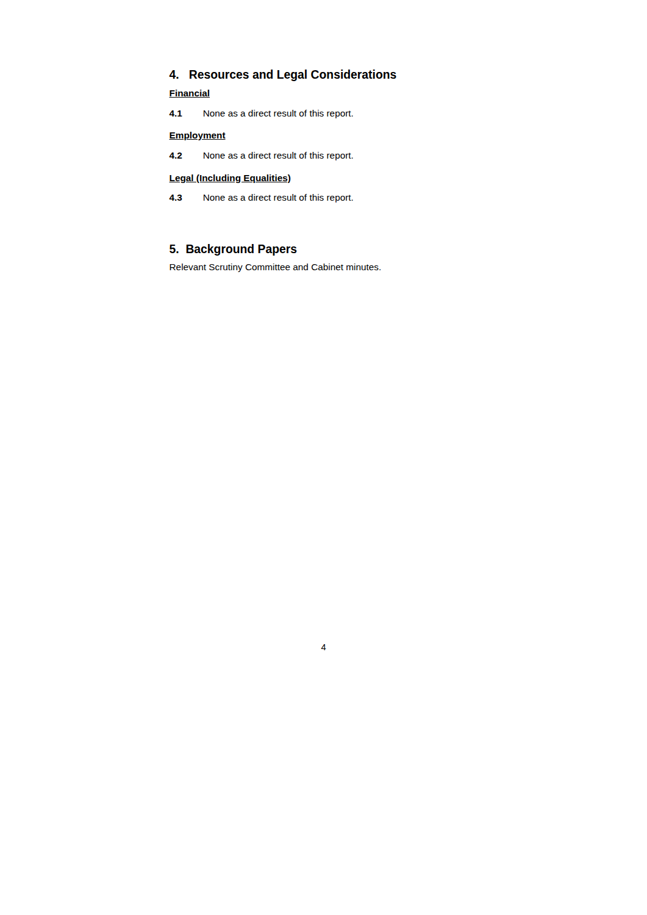4. Resources and Legal Considerations
Financial
4.1 None as a direct result of this report.
Employment
4.2 None as a direct result of this report.
Legal (Including Equalities)
4.3 None as a direct result of this report.
5. Background Papers
Relevant Scrutiny Committee and Cabinet minutes.
4